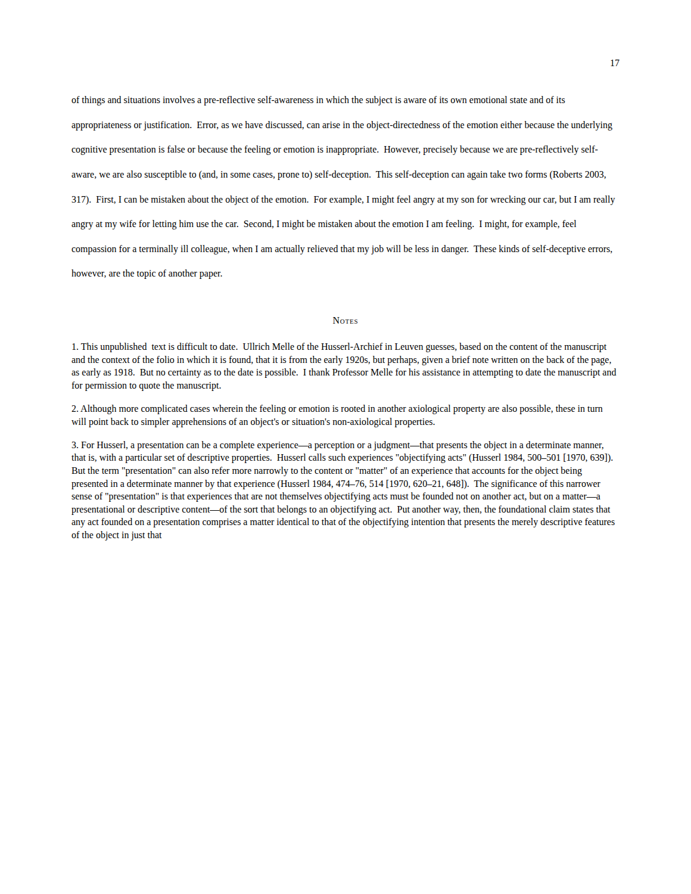17
of things and situations involves a pre-reflective self-awareness in which the subject is aware of its own emotional state and of its appropriateness or justification. Error, as we have discussed, can arise in the object-directedness of the emotion either because the underlying cognitive presentation is false or because the feeling or emotion is inappropriate. However, precisely because we are pre-reflectively self-aware, we are also susceptible to (and, in some cases, prone to) self-deception. This self-deception can again take two forms (Roberts 2003, 317). First, I can be mistaken about the object of the emotion. For example, I might feel angry at my son for wrecking our car, but I am really angry at my wife for letting him use the car. Second, I might be mistaken about the emotion I am feeling. I might, for example, feel compassion for a terminally ill colleague, when I am actually relieved that my job will be less in danger. These kinds of self-deceptive errors, however, are the topic of another paper.
Notes
1. This unpublished text is difficult to date. Ullrich Melle of the Husserl-Archief in Leuven guesses, based on the content of the manuscript and the context of the folio in which it is found, that it is from the early 1920s, but perhaps, given a brief note written on the back of the page, as early as 1918. But no certainty as to the date is possible. I thank Professor Melle for his assistance in attempting to date the manuscript and for permission to quote the manuscript.
2. Although more complicated cases wherein the feeling or emotion is rooted in another axiological property are also possible, these in turn will point back to simpler apprehensions of an object's or situation's non-axiological properties.
3. For Husserl, a presentation can be a complete experience—a perception or a judgment—that presents the object in a determinate manner, that is, with a particular set of descriptive properties. Husserl calls such experiences "objectifying acts" (Husserl 1984, 500–501 [1970, 639]). But the term "presentation" can also refer more narrowly to the content or "matter" of an experience that accounts for the object being presented in a determinate manner by that experience (Husserl 1984, 474–76, 514 [1970, 620–21, 648]). The significance of this narrower sense of "presentation" is that experiences that are not themselves objectifying acts must be founded not on another act, but on a matter—a presentational or descriptive content—of the sort that belongs to an objectifying act. Put another way, then, the foundational claim states that any act founded on a presentation comprises a matter identical to that of the objectifying intention that presents the merely descriptive features of the object in just that